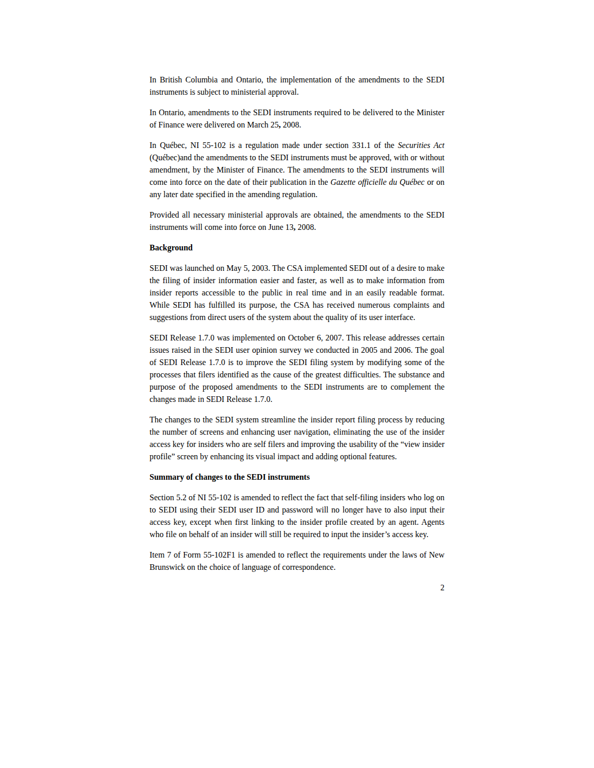In British Columbia and Ontario, the implementation of the amendments to the SEDI instruments is subject to ministerial approval.
In Ontario, amendments to the SEDI instruments required to be delivered to the Minister of Finance were delivered on March 25, 2008.
In Québec, NI 55-102 is a regulation made under section 331.1 of the Securities Act (Québec)and the amendments to the SEDI instruments must be approved, with or without amendment, by the Minister of Finance. The amendments to the SEDI instruments will come into force on the date of their publication in the Gazette officielle du Québec or on any later date specified in the amending regulation.
Provided all necessary ministerial approvals are obtained, the amendments to the SEDI instruments will come into force on June 13, 2008.
Background
SEDI was launched on May 5, 2003. The CSA implemented SEDI out of a desire to make the filing of insider information easier and faster, as well as to make information from insider reports accessible to the public in real time and in an easily readable format. While SEDI has fulfilled its purpose, the CSA has received numerous complaints and suggestions from direct users of the system about the quality of its user interface.
SEDI Release 1.7.0 was implemented on October 6, 2007. This release addresses certain issues raised in the SEDI user opinion survey we conducted in 2005 and 2006. The goal of SEDI Release 1.7.0 is to improve the SEDI filing system by modifying some of the processes that filers identified as the cause of the greatest difficulties. The substance and purpose of the proposed amendments to the SEDI instruments are to complement the changes made in SEDI Release 1.7.0.
The changes to the SEDI system streamline the insider report filing process by reducing the number of screens and enhancing user navigation, eliminating the use of the insider access key for insiders who are self filers and improving the usability of the “view insider profile” screen by enhancing its visual impact and adding optional features.
Summary of changes to the SEDI instruments
Section 5.2 of NI 55-102 is amended to reflect the fact that self-filing insiders who log on to SEDI using their SEDI user ID and password will no longer have to also input their access key, except when first linking to the insider profile created by an agent. Agents who file on behalf of an insider will still be required to input the insider’s access key.
Item 7 of Form 55-102F1 is amended to reflect the requirements under the laws of New Brunswick on the choice of language of correspondence.
2